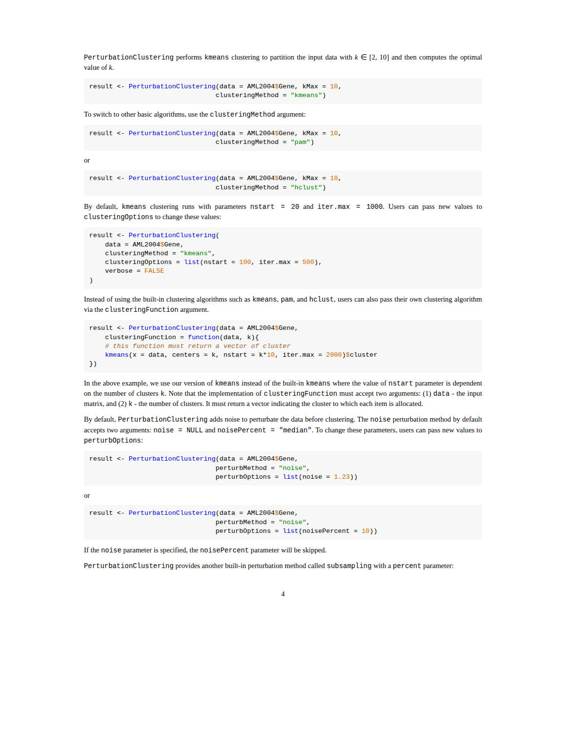PerturbationClustering performs kmeans clustering to partition the input data with k ∈ [2, 10] and then computes the optimal value of k.
result <- PerturbationClustering(data = AML2004$Gene, kMax = 10,
                                clusteringMethod = "kmeans")
To switch to other basic algorithms, use the clusteringMethod argument:
result <- PerturbationClustering(data = AML2004$Gene, kMax = 10,
                                clusteringMethod = "pam")
or
result <- PerturbationClustering(data = AML2004$Gene, kMax = 10,
                                clusteringMethod = "hclust")
By default, kmeans clustering runs with parameters nstart = 20 and iter.max = 1000. Users can pass new values to clusteringOptions to change these values:
result <- PerturbationClustering(
    data = AML2004$Gene,
    clusteringMethod = "kmeans",
    clusteringOptions = list(nstart = 100, iter.max = 500),
    verbose = FALSE
)
Instead of using the built-in clustering algorithms such as kmeans, pam, and hclust, users can also pass their own clustering algorithm via the clusteringFunction argument.
result <- PerturbationClustering(data = AML2004$Gene,
    clusteringFunction = function(data, k){
    # this function must return a vector of cluster
    kmeans(x = data, centers = k, nstart = k*10, iter.max = 2000)$cluster
})
In the above example, we use our version of kmeans instead of the built-in kmeans where the value of nstart parameter is dependent on the number of clusters k. Note that the implementation of clusteringFunction must accept two arguments: (1) data - the input matrix, and (2) k - the number of clusters. It must return a vector indicating the cluster to which each item is allocated.
By default, PerturbationClustering adds noise to perturbate the data before clustering. The noise perturbation method by default accepts two arguments: noise = NULL and noisePercent = "median". To change these parameters, users can pass new values to perturbOptions:
result <- PerturbationClustering(data = AML2004$Gene,
                                perturbMethod = "noise",
                                perturbOptions = list(noise = 1.23))
or
result <- PerturbationClustering(data = AML2004$Gene,
                                perturbMethod = "noise",
                                perturbOptions = list(noisePercent = 10))
If the noise parameter is specified, the noisePercent parameter will be skipped.
PerturbationClustering provides another built-in perturbation method called subsampling with a percent parameter:
4